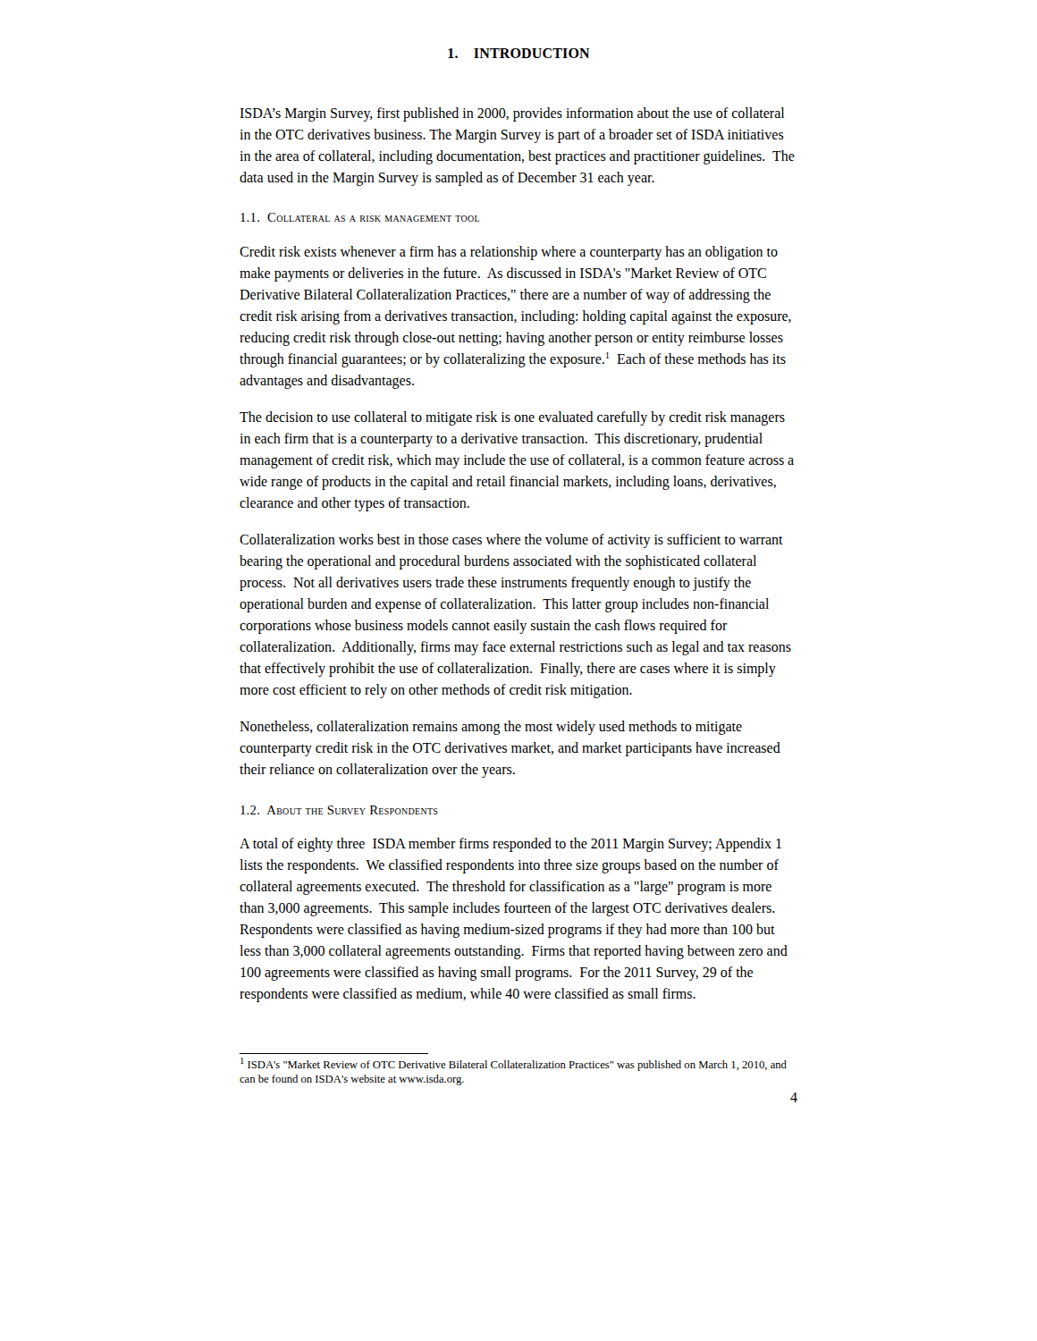1. INTRODUCTION
ISDA’s Margin Survey, first published in 2000, provides information about the use of collateral in the OTC derivatives business. The Margin Survey is part of a broader set of ISDA initiatives in the area of collateral, including documentation, best practices and practitioner guidelines. The data used in the Margin Survey is sampled as of December 31 each year.
1.1. Collateral as a risk management tool
Credit risk exists whenever a firm has a relationship where a counterparty has an obligation to make payments or deliveries in the future. As discussed in ISDA's "Market Review of OTC Derivative Bilateral Collateralization Practices," there are a number of way of addressing the credit risk arising from a derivatives transaction, including: holding capital against the exposure, reducing credit risk through close-out netting; having another person or entity reimburse losses through financial guarantees; or by collateralizing the exposure.1 Each of these methods has its advantages and disadvantages.
The decision to use collateral to mitigate risk is one evaluated carefully by credit risk managers in each firm that is a counterparty to a derivative transaction. This discretionary, prudential management of credit risk, which may include the use of collateral, is a common feature across a wide range of products in the capital and retail financial markets, including loans, derivatives, clearance and other types of transaction.
Collateralization works best in those cases where the volume of activity is sufficient to warrant bearing the operational and procedural burdens associated with the sophisticated collateral process. Not all derivatives users trade these instruments frequently enough to justify the operational burden and expense of collateralization. This latter group includes non-financial corporations whose business models cannot easily sustain the cash flows required for collateralization. Additionally, firms may face external restrictions such as legal and tax reasons that effectively prohibit the use of collateralization. Finally, there are cases where it is simply more cost efficient to rely on other methods of credit risk mitigation.
Nonetheless, collateralization remains among the most widely used methods to mitigate counterparty credit risk in the OTC derivatives market, and market participants have increased their reliance on collateralization over the years.
1.2. About the Survey Respondents
A total of eighty three ISDA member firms responded to the 2011 Margin Survey; Appendix 1 lists the respondents. We classified respondents into three size groups based on the number of collateral agreements executed. The threshold for classification as a "large" program is more than 3,000 agreements. This sample includes fourteen of the largest OTC derivatives dealers. Respondents were classified as having medium-sized programs if they had more than 100 but less than 3,000 collateral agreements outstanding. Firms that reported having between zero and 100 agreements were classified as having small programs. For the 2011 Survey, 29 of the respondents were classified as medium, while 40 were classified as small firms.
1 ISDA's "Market Review of OTC Derivative Bilateral Collateralization Practices" was published on March 1, 2010, and can be found on ISDA's website at www.isda.org.
4